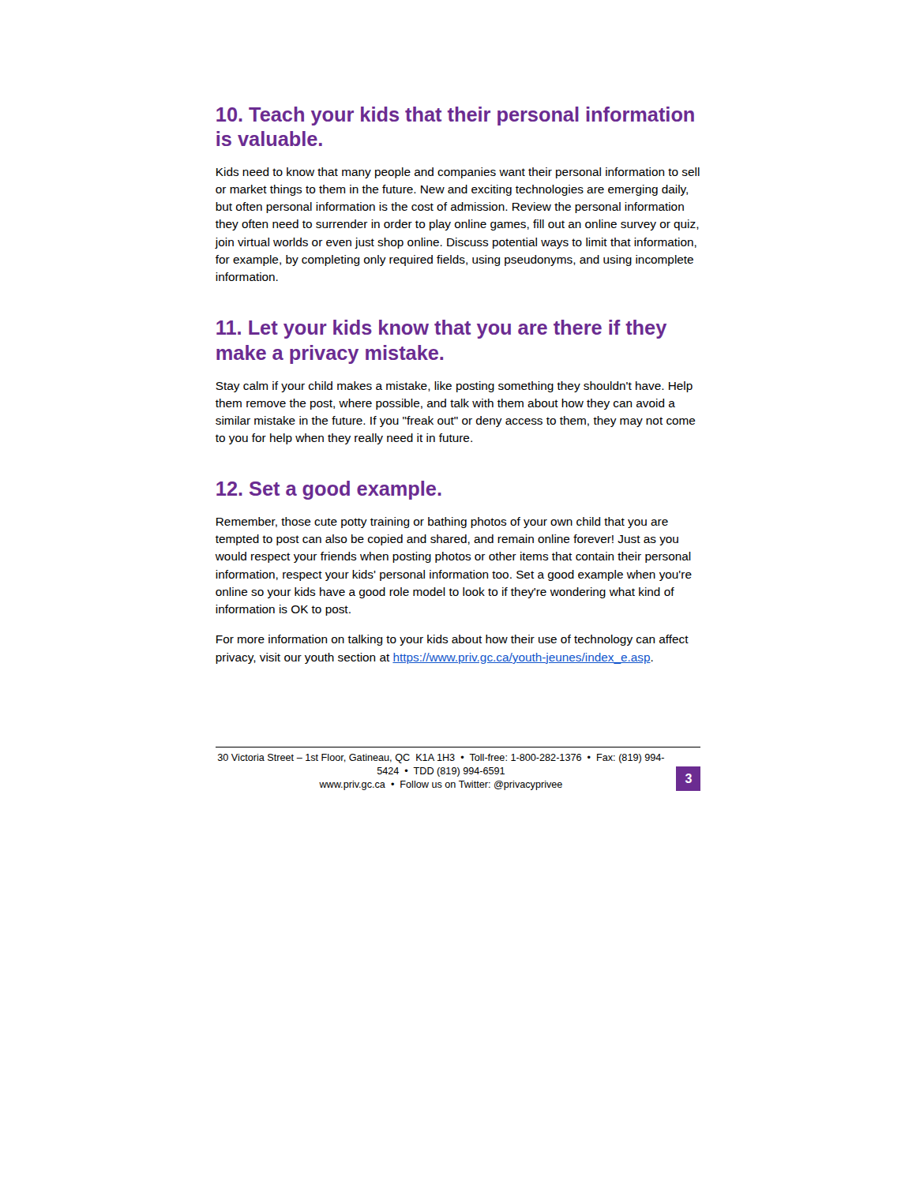10. Teach your kids that their personal information is valuable.
Kids need to know that many people and companies want their personal information to sell or market things to them in the future. New and exciting technologies are emerging daily, but often personal information is the cost of admission. Review the personal information they often need to surrender in order to play online games, fill out an online survey or quiz, join virtual worlds or even just shop online. Discuss potential ways to limit that information, for example, by completing only required fields, using pseudonyms, and using incomplete information.
11. Let your kids know that you are there if they make a privacy mistake.
Stay calm if your child makes a mistake, like posting something they shouldn't have. Help them remove the post, where possible, and talk with them about how they can avoid a similar mistake in the future. If you "freak out" or deny access to them, they may not come to you for help when they really need it in future.
12. Set a good example.
Remember, those cute potty training or bathing photos of your own child that you are tempted to post can also be copied and shared, and remain online forever! Just as you would respect your friends when posting photos or other items that contain their personal information, respect your kids' personal information too. Set a good example when you're online so your kids have a good role model to look to if they're wondering what kind of information is OK to post.
For more information on talking to your kids about how their use of technology can affect privacy, visit our youth section at https://www.priv.gc.ca/youth-jeunes/index_e.asp.
30 Victoria Street – 1st Floor, Gatineau, QC K1A 1H3 • Toll-free: 1-800-282-1376 • Fax: (819) 994-5424 • TDD (819) 994-6591
www.priv.gc.ca • Follow us on Twitter: @privacyprivee
3